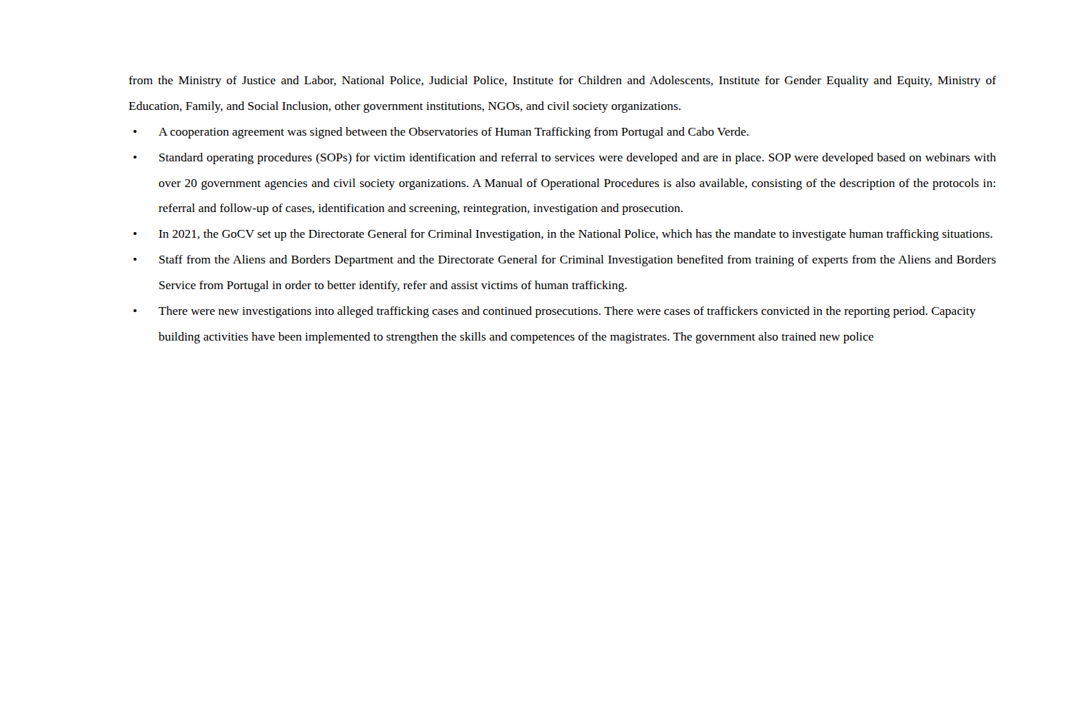from the Ministry of Justice and Labor, National Police, Judicial Police, Institute for Children and Adolescents, Institute for Gender Equality and Equity, Ministry of Education, Family, and Social Inclusion, other government institutions, NGOs, and civil society organizations.
A cooperation agreement was signed between the Observatories of Human Trafficking from Portugal and Cabo Verde.
Standard operating procedures (SOPs) for victim identification and referral to services were developed and are in place. SOP were developed based on webinars with over 20 government agencies and civil society organizations. A Manual of Operational Procedures is also available, consisting of the description of the protocols in: referral and follow-up of cases, identification and screening, reintegration, investigation and prosecution.
In 2021, the GoCV set up the Directorate General for Criminal Investigation, in the National Police, which has the mandate to investigate human trafficking situations.
Staff from the Aliens and Borders Department and the Directorate General for Criminal Investigation benefited from training of experts from the Aliens and Borders Service from Portugal in order to better identify, refer and assist victims of human trafficking.
There were new investigations into alleged trafficking cases and continued prosecutions. There were cases of traffickers convicted in the reporting period. Capacity building activities have been implemented to strengthen the skills and competences of the magistrates. The government also trained new police